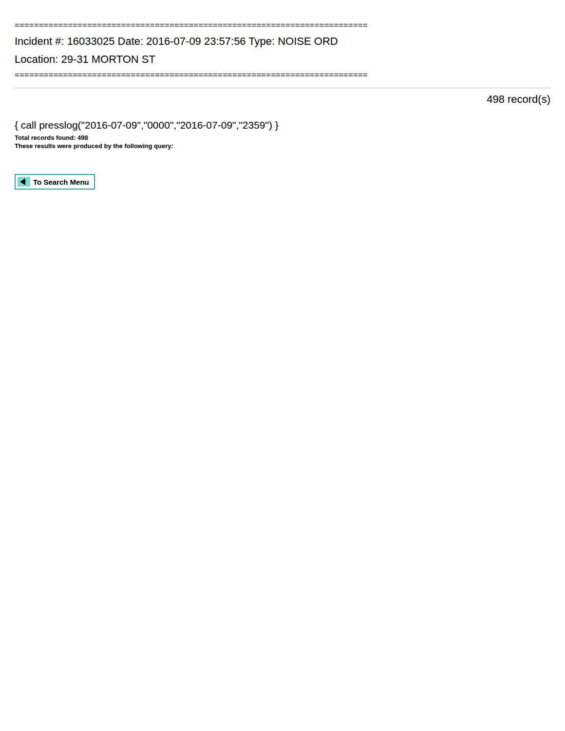=========================================================================
Incident #: 16033025 Date: 2016-07-09 23:57:56 Type: NOISE ORD
Location: 29-31 MORTON ST
=========================================================================
498 record(s)
{ call presslog("2016-07-09","0000","2016-07-09","2359") }
Total records found: 498
These results were produced by the following query:
To Search Menu